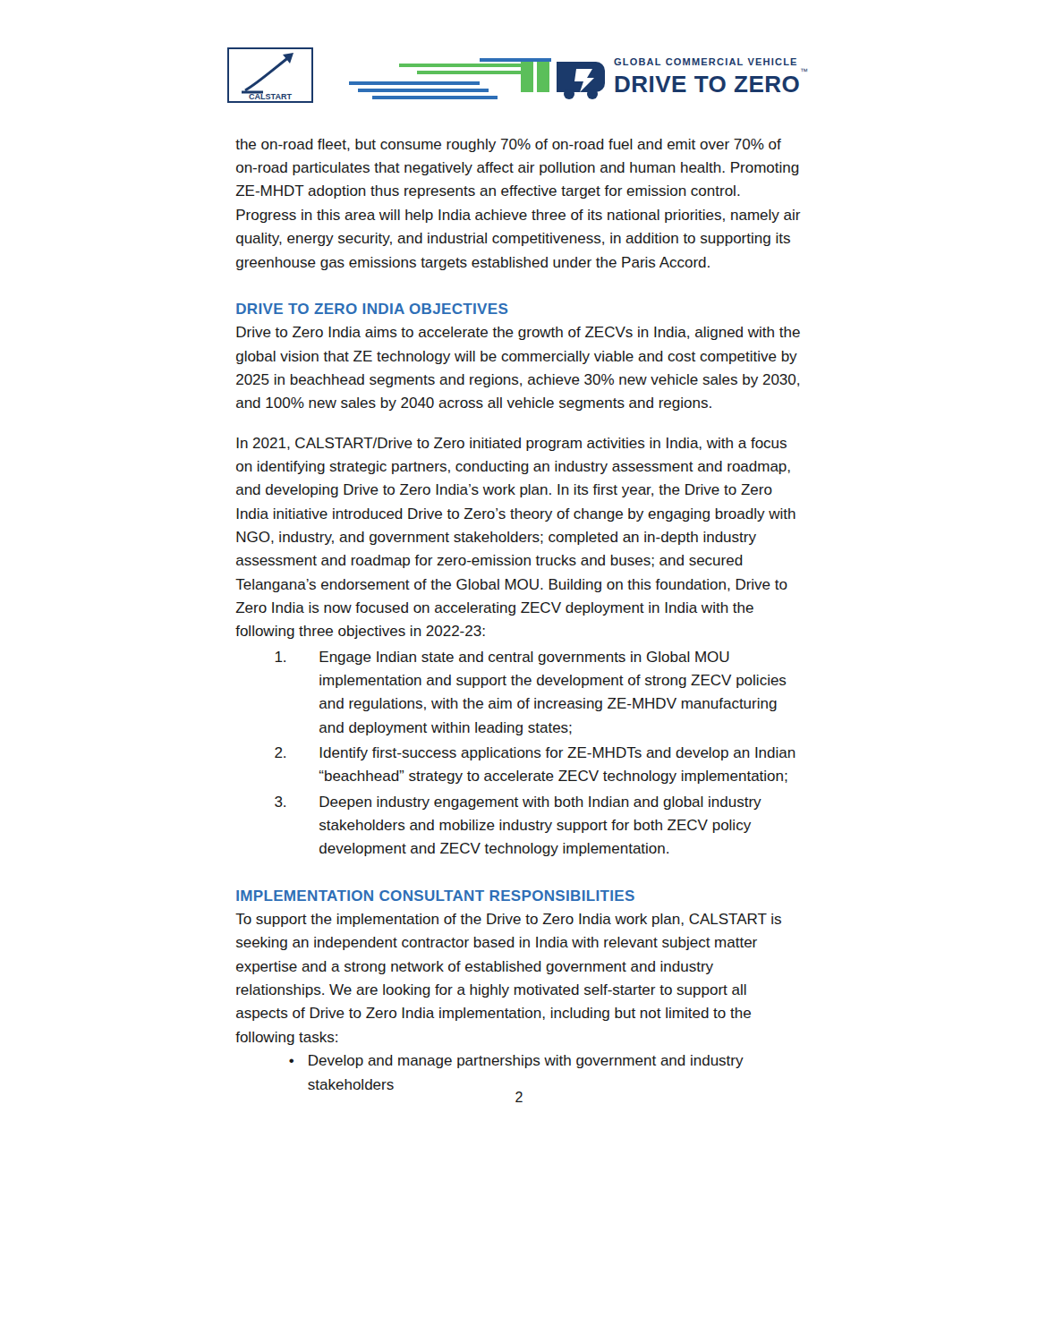CALSTART
GLOBAL COMMERCIAL VEHICLE DRIVE TO ZERO ™
the on-road fleet, but consume roughly 70% of on-road fuel and emit over 70% of on-road particulates that negatively affect air pollution and human health. Promoting ZE-MHDT adoption thus represents an effective target for emission control. Progress in this area will help India achieve three of its national priorities, namely air quality, energy security, and industrial competitiveness, in addition to supporting its greenhouse gas emissions targets established under the Paris Accord.
Drive to Zero India Objectives
Drive to Zero India aims to accelerate the growth of ZECVs in India, aligned with the global vision that ZE technology will be commercially viable and cost competitive by 2025 in beachhead segments and regions, achieve 30% new vehicle sales by 2030, and 100% new sales by 2040 across all vehicle segments and regions.
In 2021, CALSTART/Drive to Zero initiated program activities in India, with a focus on identifying strategic partners, conducting an industry assessment and roadmap, and developing Drive to Zero India’s work plan. In its first year, the Drive to Zero India initiative introduced Drive to Zero’s theory of change by engaging broadly with NGO, industry, and government stakeholders; completed an in-depth industry assessment and roadmap for zero-emission trucks and buses; and secured Telangana’s endorsement of the Global MOU. Building on this foundation, Drive to Zero India is now focused on accelerating ZECV deployment in India with the following three objectives in 2022-23:
Engage Indian state and central governments in Global MOU implementation and support the development of strong ZECV policies and regulations, with the aim of increasing ZE-MHDV manufacturing and deployment within leading states;
Identify first-success applications for ZE-MHDTs and develop an Indian “beachhead” strategy to accelerate ZECV technology implementation;
Deepen industry engagement with both Indian and global industry stakeholders and mobilize industry support for both ZECV policy development and ZECV technology implementation.
Implementation Consultant Responsibilities
To support the implementation of the Drive to Zero India work plan, CALSTART is seeking an independent contractor based in India with relevant subject matter expertise and a strong network of established government and industry relationships. We are looking for a highly motivated self-starter to support all aspects of Drive to Zero India implementation, including but not limited to the following tasks:
Develop and manage partnerships with government and industry stakeholders
2